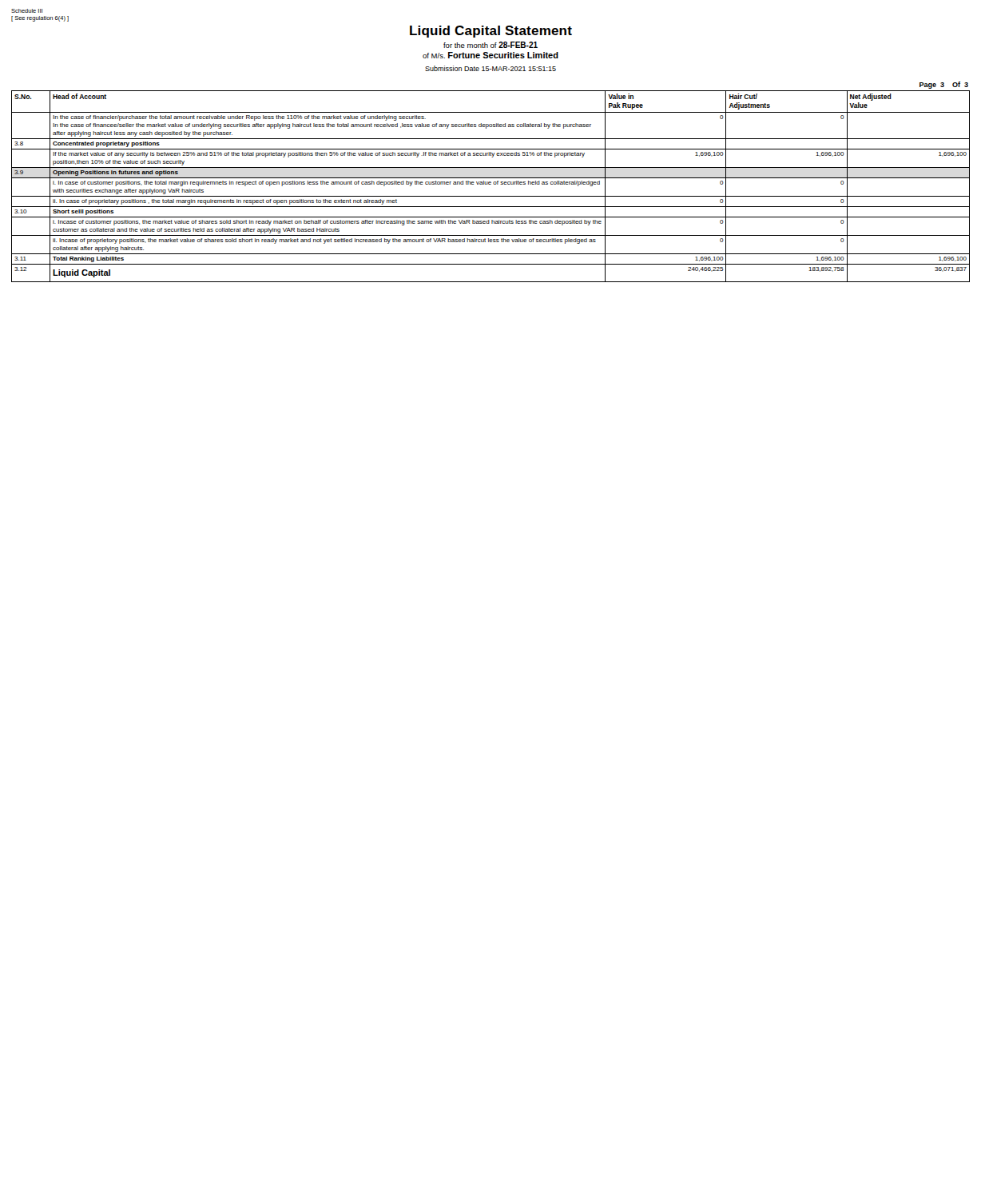Schedule III
[ See regulation 6(4) ]
Liquid Capital Statement
for the month of 28-FEB-21
of M/s. Fortune Securities Limited
Submission Date 15-MAR-2021 15:51:15
Page 3 Of 3
| S.No. | Head of Account | Value in Pak Rupee | Hair Cut/ Adjustments | Net Adjusted Value |
| --- | --- | --- | --- | --- |
| | In the case of financier/purchaser the total amount receivable under Repo less the 110% of the market value of underlying securites. In the case of financee/seller the market value of underlying securities after applying haircut less the total amount received ,less value of any securites deposited as collateral by the purchaser after applying haircut less any cash deposited by the purchaser. | 0 | 0 | |
| 3.8 | Concentrated proprietary positions | | | |
| | If the market value of any security is between 25% and 51% of the total proprietary positions then 5% of the value of such security .If the market of a security exceeds 51% of the proprietary position,then 10% of the value of such security | 1,696,100 | 1,696,100 | 1,696,100 |
| 3.9 | Opening Positions in futures and options | | | |
| | i. In case of customer positions, the total margin requiremnets in respect of open postions less the amount of cash deposited by the customer and the value of securites held as collateral/pledged with securities exchange after applyiong VaR haircuts | 0 | 0 | |
| | ii. In case of proprietary positions , the total margin requirements in respect of open positions to the extent not already met | 0 | 0 | |
| 3.10 | Short selll positions | | | |
| | i. Incase of customer positions, the market value of shares sold short in ready market on behalf of customers after increasing the same with the VaR based haircuts less the cash deposited by the customer as collateral and the value of securities held as collateral after applying VAR based Haircuts | 0 | 0 | |
| | ii. Incase of proprietory positions, the market value of shares sold short in ready market and not yet settled increased by the amount of VAR based haircut less the value of securities pledged as collateral after applying haircuts. | 0 | 0 | |
| 3.11 | Total Ranking Liabilites | 1,696,100 | 1,696,100 | 1,696,100 |
| 3.12 | Liquid Capital | 240,466,225 | 183,892,758 | 36,071,837 |